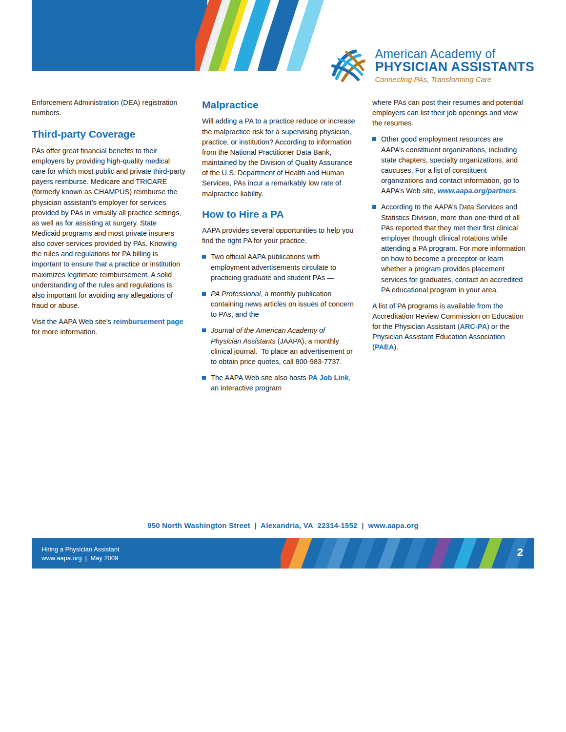American Academy of
PHYSICIAN ASSISTANTS
Connecting PAs, Transforming Care
Enforcement Administration (DEA) registration numbers.
Third-party Coverage
PAs offer great financial benefits to their employers by providing high-quality medical care for which most public and private third-party payers reimburse. Medicare and TRICARE (formerly known as CHAMPUS) reimburse the physician assistant’s employer for services provided by PAs in virtually all practice settings, as well as for assisting at surgery. State Medicaid programs and most private insurers also cover services provided by PAs. Knowing the rules and regulations for PA billing is important to ensure that a practice or institution maximizes legitimate reimbursement. A solid understanding of the rules and regulations is also important for avoiding any allegations of fraud or abuse.
Visit the AAPA Web site’s reimbursement page for more information.
Malpractice
Will adding a PA to a practice reduce or increase the malpractice risk for a supervising physician, practice, or institution? According to information from the National Practitioner Data Bank, maintained by the Division of Quality Assurance of the U.S. Department of Health and Human Services, PAs incur a remarkably low rate of malpractice liability.
How to Hire a PA
AAPA provides several opportunities to help you find the right PA for your practice.
Two official AAPA publications with employment advertisements circulate to practicing graduate and student PAs —
PA Professional, a monthly publication containing news articles on issues of concern to PAs, and the
Journal of the American Academy of Physician Assistants (JAAPA), a monthly clinical journal. To place an advertisement or to obtain price quotes, call 800-983-7737.
The AAPA Web site also hosts PA Job Link, an interactive program
where PAs can post their resumes and potential employers can list their job openings and view the resumes.
Other good employment resources are AAPA’s constituent organizations, including state chapters, specialty organizations, and caucuses. For a list of constituent organizations and contact information, go to AAPA’s Web site, www.aapa.org/partners.
According to the AAPA’s Data Services and Statistics Division, more than one-third of all PAs reported that they met their first clinical employer through clinical rotations while attending a PA program. For more information on how to become a preceptor or learn whether a program provides placement services for graduates, contact an accredited PA educational program in your area.
A list of PA programs is available from the Accreditation Review Commission on Education for the Physician Assistant (ARC-PA) or the Physician Assistant Education Association (PAEA).
950 North Washington Street | Alexandria, VA 22314-1552 | www.aapa.org
Hiring a Physician Assistant
www.aapa.org | May 2009
2